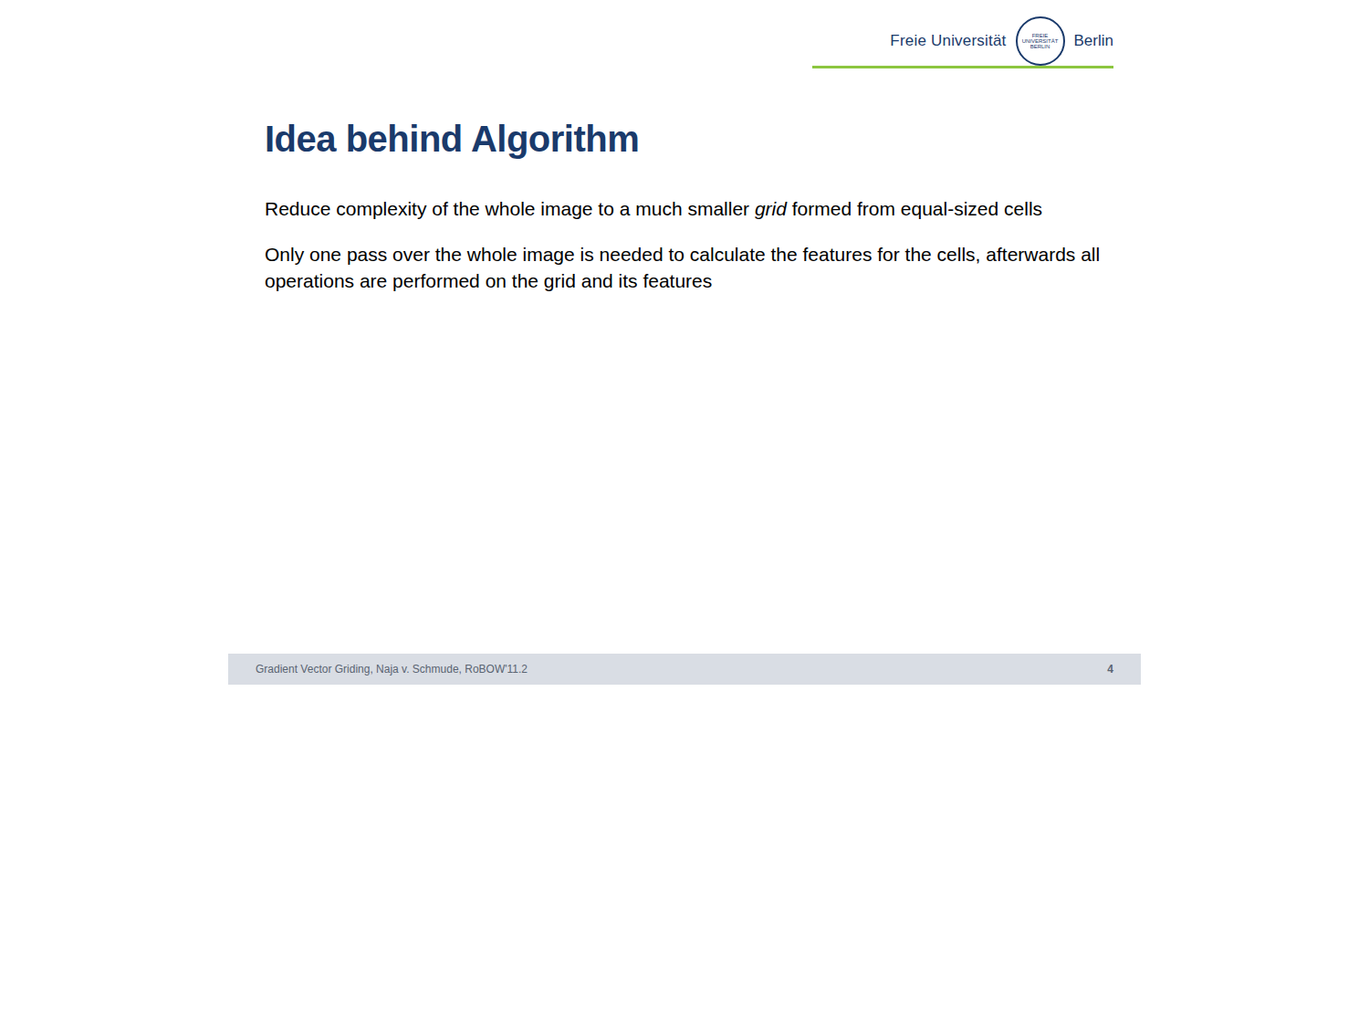Freie Universität
FREIE UNIVERSITÄT BERLIN
Berlin
Idea behind Algorithm
Reduce complexity of the whole image to a much smaller grid formed from equal-sized cells
Only one pass over the whole image is needed to calculate the features for the cells, afterwards all operations are performed on the grid and its features
Gradient Vector Griding, Naja v. Schmude, RoBOW'11.2 4